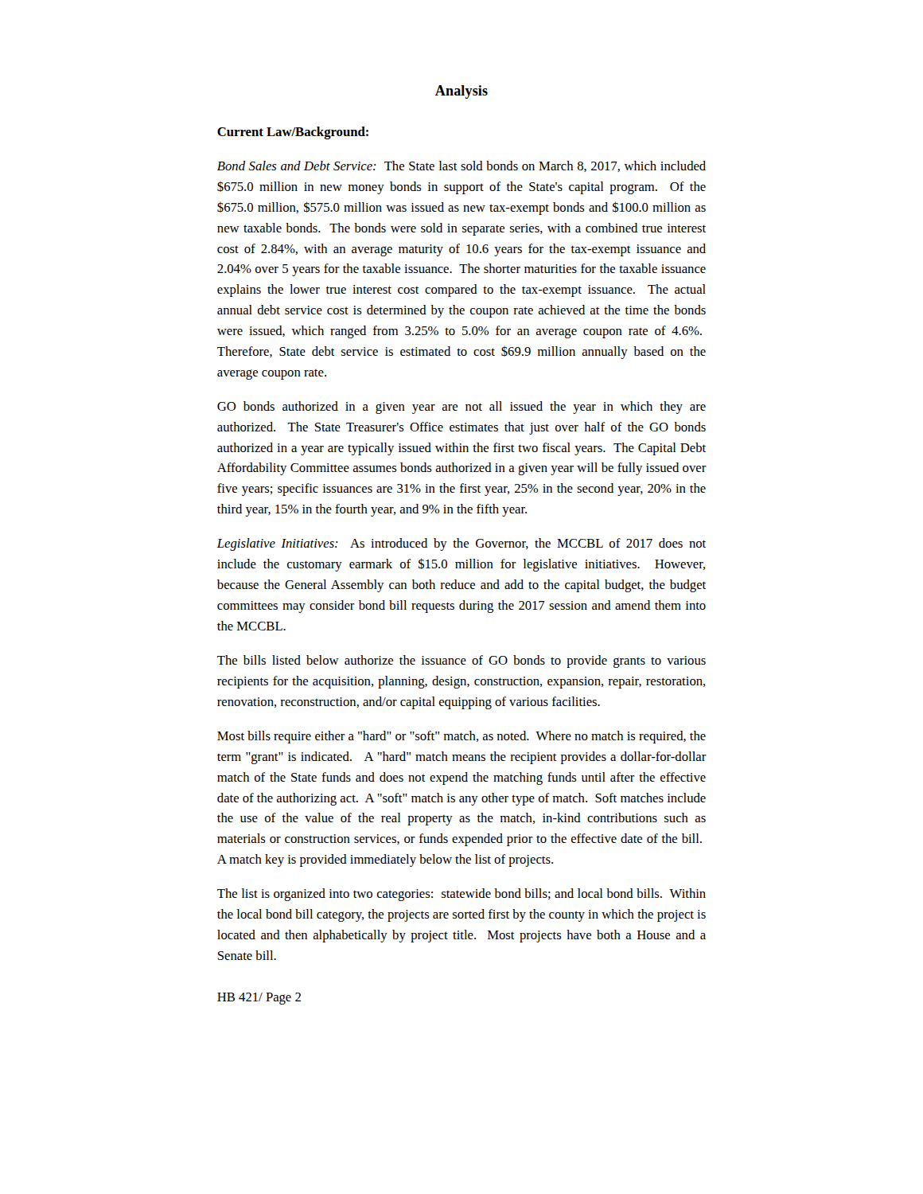Analysis
Current Law/Background:
Bond Sales and Debt Service: The State last sold bonds on March 8, 2017, which included $675.0 million in new money bonds in support of the State's capital program. Of the $675.0 million, $575.0 million was issued as new tax-exempt bonds and $100.0 million as new taxable bonds. The bonds were sold in separate series, with a combined true interest cost of 2.84%, with an average maturity of 10.6 years for the tax-exempt issuance and 2.04% over 5 years for the taxable issuance. The shorter maturities for the taxable issuance explains the lower true interest cost compared to the tax-exempt issuance. The actual annual debt service cost is determined by the coupon rate achieved at the time the bonds were issued, which ranged from 3.25% to 5.0% for an average coupon rate of 4.6%. Therefore, State debt service is estimated to cost $69.9 million annually based on the average coupon rate.
GO bonds authorized in a given year are not all issued the year in which they are authorized. The State Treasurer's Office estimates that just over half of the GO bonds authorized in a year are typically issued within the first two fiscal years. The Capital Debt Affordability Committee assumes bonds authorized in a given year will be fully issued over five years; specific issuances are 31% in the first year, 25% in the second year, 20% in the third year, 15% in the fourth year, and 9% in the fifth year.
Legislative Initiatives: As introduced by the Governor, the MCCBL of 2017 does not include the customary earmark of $15.0 million for legislative initiatives. However, because the General Assembly can both reduce and add to the capital budget, the budget committees may consider bond bill requests during the 2017 session and amend them into the MCCBL.
The bills listed below authorize the issuance of GO bonds to provide grants to various recipients for the acquisition, planning, design, construction, expansion, repair, restoration, renovation, reconstruction, and/or capital equipping of various facilities.
Most bills require either a "hard" or "soft" match, as noted. Where no match is required, the term "grant" is indicated. A "hard" match means the recipient provides a dollar-for-dollar match of the State funds and does not expend the matching funds until after the effective date of the authorizing act. A "soft" match is any other type of match. Soft matches include the use of the value of the real property as the match, in-kind contributions such as materials or construction services, or funds expended prior to the effective date of the bill. A match key is provided immediately below the list of projects.
The list is organized into two categories: statewide bond bills; and local bond bills. Within the local bond bill category, the projects are sorted first by the county in which the project is located and then alphabetically by project title. Most projects have both a House and a Senate bill.
HB 421/ Page 2